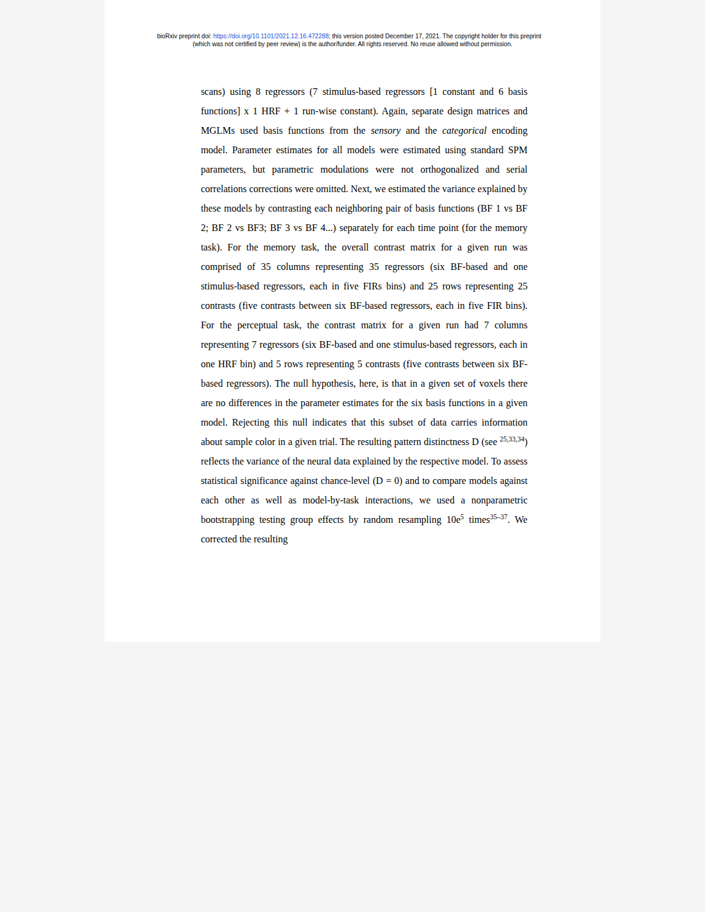bioRxiv preprint doi: https://doi.org/10.1101/2021.12.16.472288; this version posted December 17, 2021. The copyright holder for this preprint (which was not certified by peer review) is the author/funder. All rights reserved. No reuse allowed without permission.
scans) using 8 regressors (7 stimulus-based regressors [1 constant and 6 basis functions] x 1 HRF + 1 run-wise constant). Again, separate design matrices and MGLMs used basis functions from the sensory and the categorical encoding model. Parameter estimates for all models were estimated using standard SPM parameters, but parametric modulations were not orthogonalized and serial correlations corrections were omitted. Next, we estimated the variance explained by these models by contrasting each neighboring pair of basis functions (BF 1 vs BF 2; BF 2 vs BF3; BF 3 vs BF 4...) separately for each time point (for the memory task). For the memory task, the overall contrast matrix for a given run was comprised of 35 columns representing 35 regressors (six BF-based and one stimulus-based regressors, each in five FIRs bins) and 25 rows representing 25 contrasts (five contrasts between six BF-based regressors, each in five FIR bins). For the perceptual task, the contrast matrix for a given run had 7 columns representing 7 regressors (six BF-based and one stimulus-based regressors, each in one HRF bin) and 5 rows representing 5 contrasts (five contrasts between six BF-based regressors). The null hypothesis, here, is that in a given set of voxels there are no differences in the parameter estimates for the six basis functions in a given model. Rejecting this null indicates that this subset of data carries information about sample color in a given trial. The resulting pattern distinctness D (see 25,33,34) reflects the variance of the neural data explained by the respective model. To assess statistical significance against chance-level (D = 0) and to compare models against each other as well as model-by-task interactions, we used a nonparametric bootstrapping testing group effects by random resampling 10e5 times35–37. We corrected the resulting